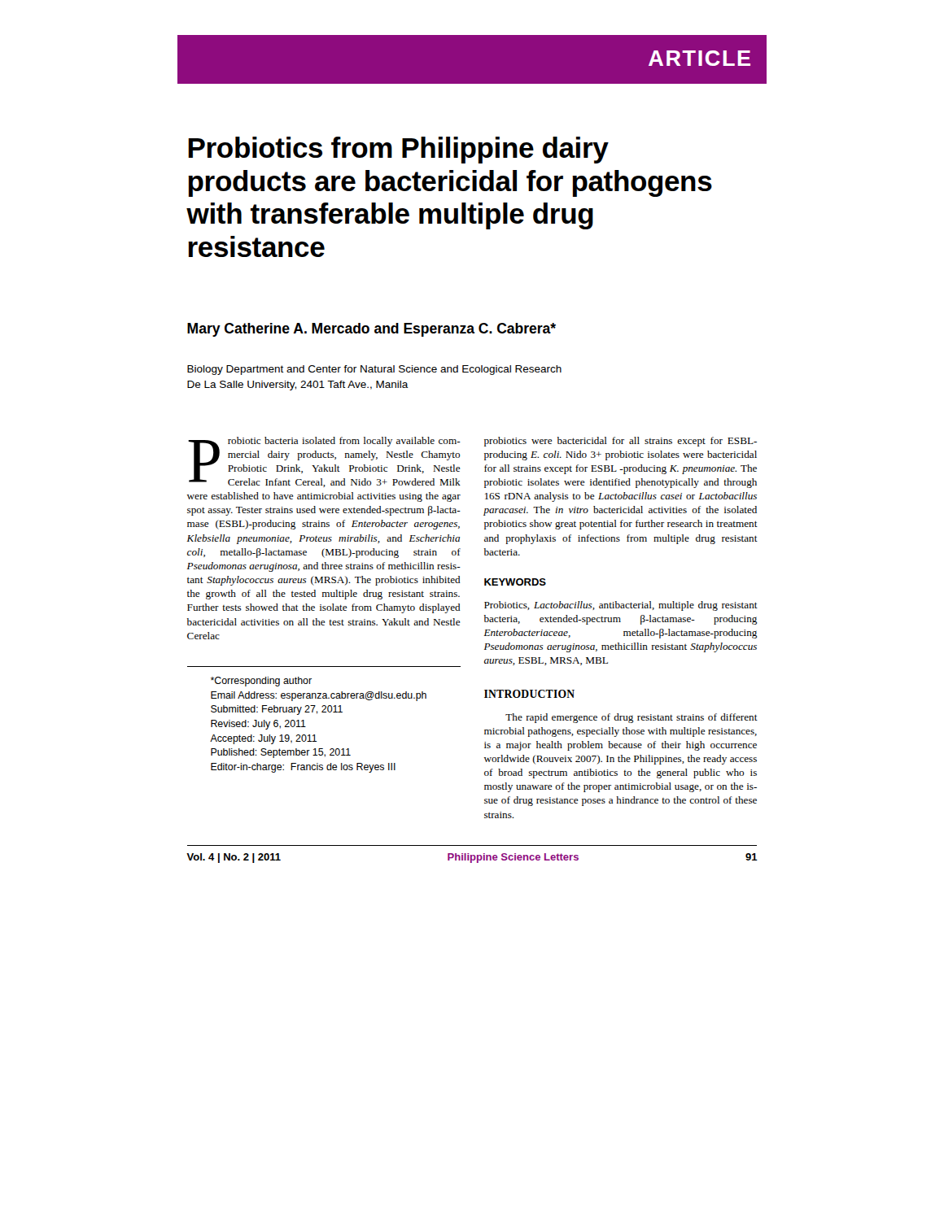ARTICLE
Probiotics from Philippine dairy products are bactericidal for pathogens with transferable multiple drug resistance
Mary Catherine A. Mercado and Esperanza C. Cabrera*
Biology Department and Center for Natural Science and Ecological Research
De La Salle University, 2401 Taft Ave., Manila
Probiotic bacteria isolated from locally available commercial dairy products, namely, Nestle Chamyto Probiotic Drink, Yakult Probiotic Drink, Nestle Cerelac Infant Cereal, and Nido 3+ Powdered Milk were established to have antimicrobial activities using the agar spot assay. Tester strains used were extended-spectrum β-lactamase (ESBL)-producing strains of Enterobacter aerogenes, Klebsiella pneumoniae, Proteus mirabilis, and Escherichia coli, metallo-β-lactamase (MBL)-producing strain of Pseudomonas aeruginosa, and three strains of methicillin resistant Staphylococcus aureus (MRSA). The probiotics inhibited the growth of all the tested multiple drug resistant strains. Further tests showed that the isolate from Chamyto displayed bactericidal activities on all the test strains. Yakult and Nestle Cerelac
*Corresponding author
Email Address: esperanza.cabrera@dlsu.edu.ph
Submitted: February 27, 2011
Revised: July 6, 2011
Accepted: July 19, 2011
Published: September 15, 2011
Editor-in-charge: Francis de los Reyes III
probiotics were bactericidal for all strains except for ESBL-producing E. coli. Nido 3+ probiotic isolates were bactericidal for all strains except for ESBL -producing K. pneumoniae. The probiotic isolates were identified phenotypically and through 16S rDNA analysis to be Lactobacillus casei or Lactobacillus paracasei. The in vitro bactericidal activities of the isolated probiotics show great potential for further research in treatment and prophylaxis of infections from multiple drug resistant bacteria.
KEYWORDS
Probiotics, Lactobacillus, antibacterial, multiple drug resistant bacteria, extended-spectrum β-lactamase- producing Enterobacteriaceae, metallo-β-lactamase-producing Pseudomonas aeruginosa, methicillin resistant Staphylococcus aureus, ESBL, MRSA, MBL
INTRODUCTION
The rapid emergence of drug resistant strains of different microbial pathogens, especially those with multiple resistances, is a major health problem because of their high occurrence worldwide (Rouveix 2007). In the Philippines, the ready access of broad spectrum antibiotics to the general public who is mostly unaware of the proper antimicrobial usage, or on the issue of drug resistance poses a hindrance to the control of these strains.
Vol. 4 | No. 2 | 2011
Philippine Science Letters
91